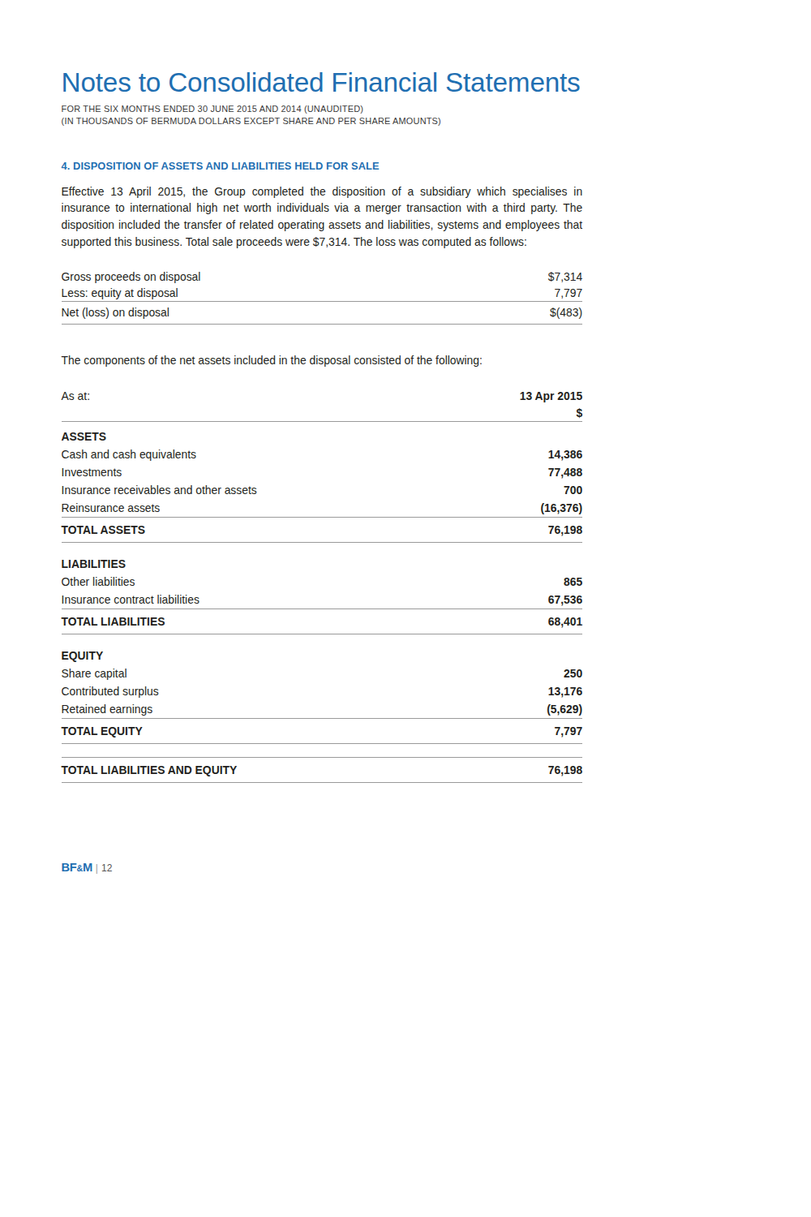Notes to Consolidated Financial Statements
FOR THE SIX MONTHS ENDED 30 JUNE 2015 AND 2014 (UNAUDITED)
(IN THOUSANDS OF BERMUDA DOLLARS EXCEPT SHARE AND PER SHARE AMOUNTS)
4. DISPOSITION OF ASSETS AND LIABILITIES HELD FOR SALE
Effective 13 April 2015, the Group completed the disposition of a subsidiary which specialises in insurance to international high net worth individuals via a merger transaction with a third party. The disposition included the transfer of related operating assets and liabilities, systems and employees that supported this business. Total sale proceeds were $7,314. The loss was computed as follows:
| Gross proceeds on disposal | $7,314 |
| Less: equity at disposal | 7,797 |
| Net (loss) on disposal | $(483) |
The components of the net assets included in the disposal consisted of the following:
| As at: | 13 Apr 2015 |
| | $ |
| ASSETS | |
| Cash and cash equivalents | 14,386 |
| Investments | 77,488 |
| Insurance receivables and other assets | 700 |
| Reinsurance assets | (16,376) |
| TOTAL ASSETS | 76,198 |
| LIABILITIES | |
| Other liabilities | 865 |
| Insurance contract liabilities | 67,536 |
| TOTAL LIABILITIES | 68,401 |
| EQUITY | |
| Share capital | 250 |
| Contributed surplus | 13,176 |
| Retained earnings | (5,629) |
| TOTAL EQUITY | 7,797 |
| TOTAL LIABILITIES AND EQUITY | 76,198 |
BF&M|12